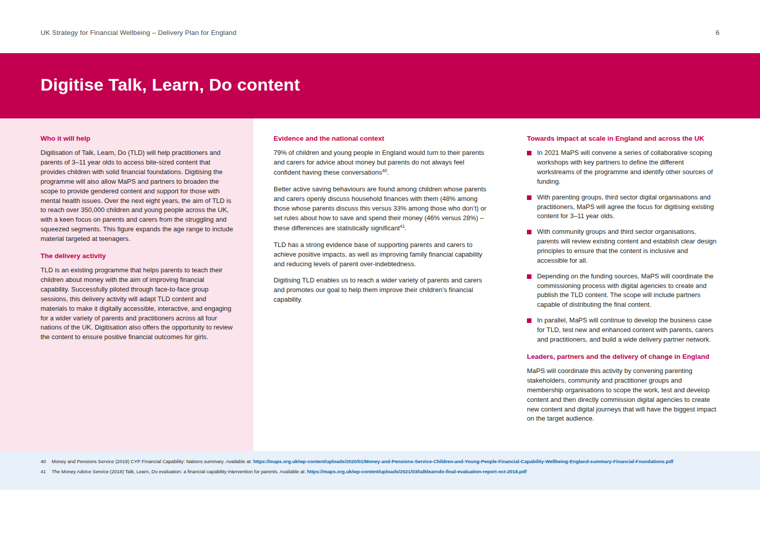UK Strategy for Financial Wellbeing – Delivery Plan for England
6
Digitise Talk, Learn, Do content
Who it will help
Digitisation of Talk, Learn, Do (TLD) will help practitioners and parents of 3–11 year olds to access bite-sized content that provides children with solid financial foundations. Digitising the programme will also allow MaPS and partners to broaden the scope to provide gendered content and support for those with mental health issues. Over the next eight years, the aim of TLD is to reach over 350,000 children and young people across the UK, with a keen focus on parents and carers from the struggling and squeezed segments. This figure expands the age range to include material targeted at teenagers.
The delivery activity
TLD is an existing programme that helps parents to teach their children about money with the aim of improving financial capability. Successfully piloted through face-to-face group sessions, this delivery activity will adapt TLD content and materials to make it digitally accessible, interactive, and engaging for a wider variety of parents and practitioners across all four nations of the UK. Digitisation also offers the opportunity to review the content to ensure positive financial outcomes for girls.
Evidence and the national context
79% of children and young people in England would turn to their parents and carers for advice about money but parents do not always feel confident having these conversations40.
Better active saving behaviours are found among children whose parents and carers openly discuss household finances with them (48% among those whose parents discuss this versus 33% among those who don’t) or set rules about how to save and spend their money (46% versus 28%) – these differences are statistically significant41.
TLD has a strong evidence base of supporting parents and carers to achieve positive impacts, as well as improving family financial capability and reducing levels of parent over-indebtedness.
Digitising TLD enables us to reach a wider variety of parents and carers and promotes our goal to help them improve their children’s financial capability.
Towards impact at scale in England and across the UK
In 2021 MaPS will convene a series of collaborative scoping workshops with key partners to define the different workstreams of the programme and identify other sources of funding.
With parenting groups, third sector digital organisations and practitioners, MaPS will agree the focus for digitising existing content for 3–11 year olds.
With community groups and third sector organisations, parents will review existing content and establish clear design principles to ensure that the content is inclusive and accessible for all.
Depending on the funding sources, MaPS will coordinate the commissioning process with digital agencies to create and publish the TLD content. The scope will include partners capable of distributing the final content.
In parallel, MaPS will continue to develop the business case for TLD, test new and enhanced content with parents, carers and practitioners, and build a wide delivery partner network.
Leaders, partners and the delivery of change in England
MaPS will coordinate this activity by convening parenting stakeholders, community and practitioner groups and membership organisations to scope the work, test and develop content and then directly commission digital agencies to create new content and digital journeys that will have the biggest impact on the target audience.
40
Money and Pensions Service (2019) CYP Financial Capability: Nations summary. Available at: https://maps.org.uk/wp-content/uploads/2020/01/Money-and-Pensions-Service-Children-and-Young-People-Financial-Capability-Wellbeing-England-summary-Financial-Foundations.pdf
41
The Money Advice Service (2018) Talk, Learn, Do evaluation: a financial capability intervention for parents. Available at: https://maps.org.uk/wp-content/uploads/2021/03/talklearndo-final-evaluation-report-oct-2018.pdf